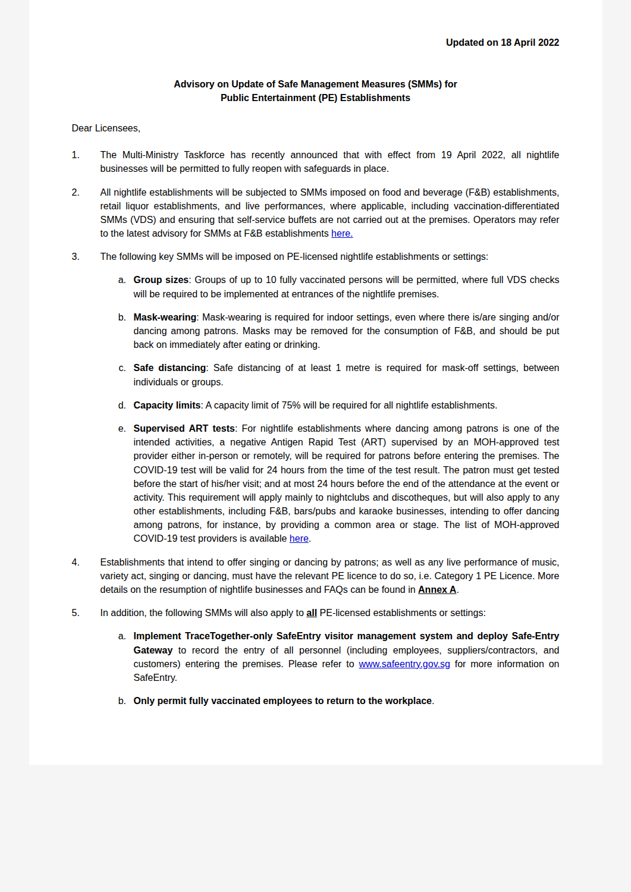Updated on 18 April 2022
Advisory on Update of Safe Management Measures (SMMs) for
Public Entertainment (PE) Establishments
Dear Licensees,
1.
The Multi-Ministry Taskforce has recently announced that with effect from 19 April 2022, all nightlife businesses will be permitted to fully reopen with safeguards in place.
2.
All nightlife establishments will be subjected to SMMs imposed on food and beverage (F&B) establishments, retail liquor establishments, and live performances, where applicable, including vaccination-differentiated SMMs (VDS) and ensuring that self-service buffets are not carried out at the premises. Operators may refer to the latest advisory for SMMs at F&B establishments here.
3.
The following key SMMs will be imposed on PE-licensed nightlife establishments or settings:
Group sizes: Groups of up to 10 fully vaccinated persons will be permitted, where full VDS checks will be required to be implemented at entrances of the nightlife premises.
Mask-wearing: Mask-wearing is required for indoor settings, even where there is/are singing and/or dancing among patrons. Masks may be removed for the consumption of F&B, and should be put back on immediately after eating or drinking.
Safe distancing: Safe distancing of at least 1 metre is required for mask-off settings, between individuals or groups.
Capacity limits: A capacity limit of 75% will be required for all nightlife establishments.
Supervised ART tests: For nightlife establishments where dancing among patrons is one of the intended activities, a negative Antigen Rapid Test (ART) supervised by an MOH-approved test provider either in-person or remotely, will be required for patrons before entering the premises. The COVID-19 test will be valid for 24 hours from the time of the test result. The patron must get tested before the start of his/her visit; and at most 24 hours before the end of the attendance at the event or activity. This requirement will apply mainly to nightclubs and discotheques, but will also apply to any other establishments, including F&B, bars/pubs and karaoke businesses, intending to offer dancing among patrons, for instance, by providing a common area or stage. The list of MOH-approved COVID-19 test providers is available here.
4.
Establishments that intend to offer singing or dancing by patrons; as well as any live performance of music, variety act, singing or dancing, must have the relevant PE licence to do so, i.e. Category 1 PE Licence. More details on the resumption of nightlife businesses and FAQs can be found in Annex A.
5.
In addition, the following SMMs will also apply to all PE-licensed establishments or settings:
Implement TraceTogether-only SafeEntry visitor management system and deploy Safe-Entry Gateway to record the entry of all personnel (including employees, suppliers/contractors, and customers) entering the premises. Please refer to www.safeentry.gov.sg for more information on SafeEntry.
Only permit fully vaccinated employees to return to the workplace.